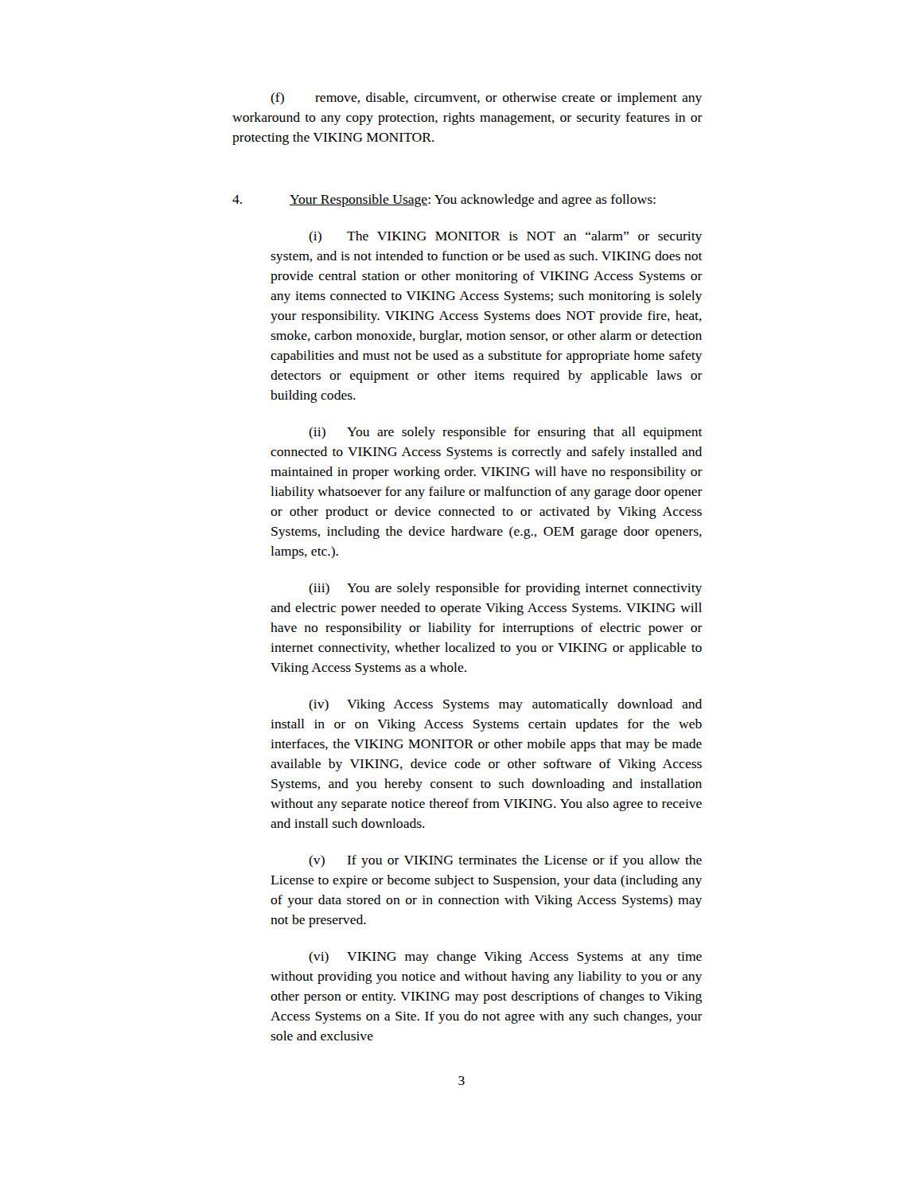(f) remove, disable, circumvent, or otherwise create or implement any workaround to any copy protection, rights management, or security features in or protecting the VIKING MONITOR.
4. Your Responsible Usage: You acknowledge and agree as follows:
(i) The VIKING MONITOR is NOT an “alarm” or security system, and is not intended to function or be used as such. VIKING does not provide central station or other monitoring of VIKING Access Systems or any items connected to VIKING Access Systems; such monitoring is solely your responsibility. VIKING Access Systems does NOT provide fire, heat, smoke, carbon monoxide, burglar, motion sensor, or other alarm or detection capabilities and must not be used as a substitute for appropriate home safety detectors or equipment or other items required by applicable laws or building codes.
(ii) You are solely responsible for ensuring that all equipment connected to VIKING Access Systems is correctly and safely installed and maintained in proper working order. VIKING will have no responsibility or liability whatsoever for any failure or malfunction of any garage door opener or other product or device connected to or activated by Viking Access Systems, including the device hardware (e.g., OEM garage door openers, lamps, etc.).
(iii) You are solely responsible for providing internet connectivity and electric power needed to operate Viking Access Systems. VIKING will have no responsibility or liability for interruptions of electric power or internet connectivity, whether localized to you or VIKING or applicable to Viking Access Systems as a whole.
(iv) Viking Access Systems may automatically download and install in or on Viking Access Systems certain updates for the web interfaces, the VIKING MONITOR or other mobile apps that may be made available by VIKING, device code or other software of Viking Access Systems, and you hereby consent to such downloading and installation without any separate notice thereof from VIKING. You also agree to receive and install such downloads.
(v) If you or VIKING terminates the License or if you allow the License to expire or become subject to Suspension, your data (including any of your data stored on or in connection with Viking Access Systems) may not be preserved.
(vi) VIKING may change Viking Access Systems at any time without providing you notice and without having any liability to you or any other person or entity. VIKING may post descriptions of changes to Viking Access Systems on a Site. If you do not agree with any such changes, your sole and exclusive
3